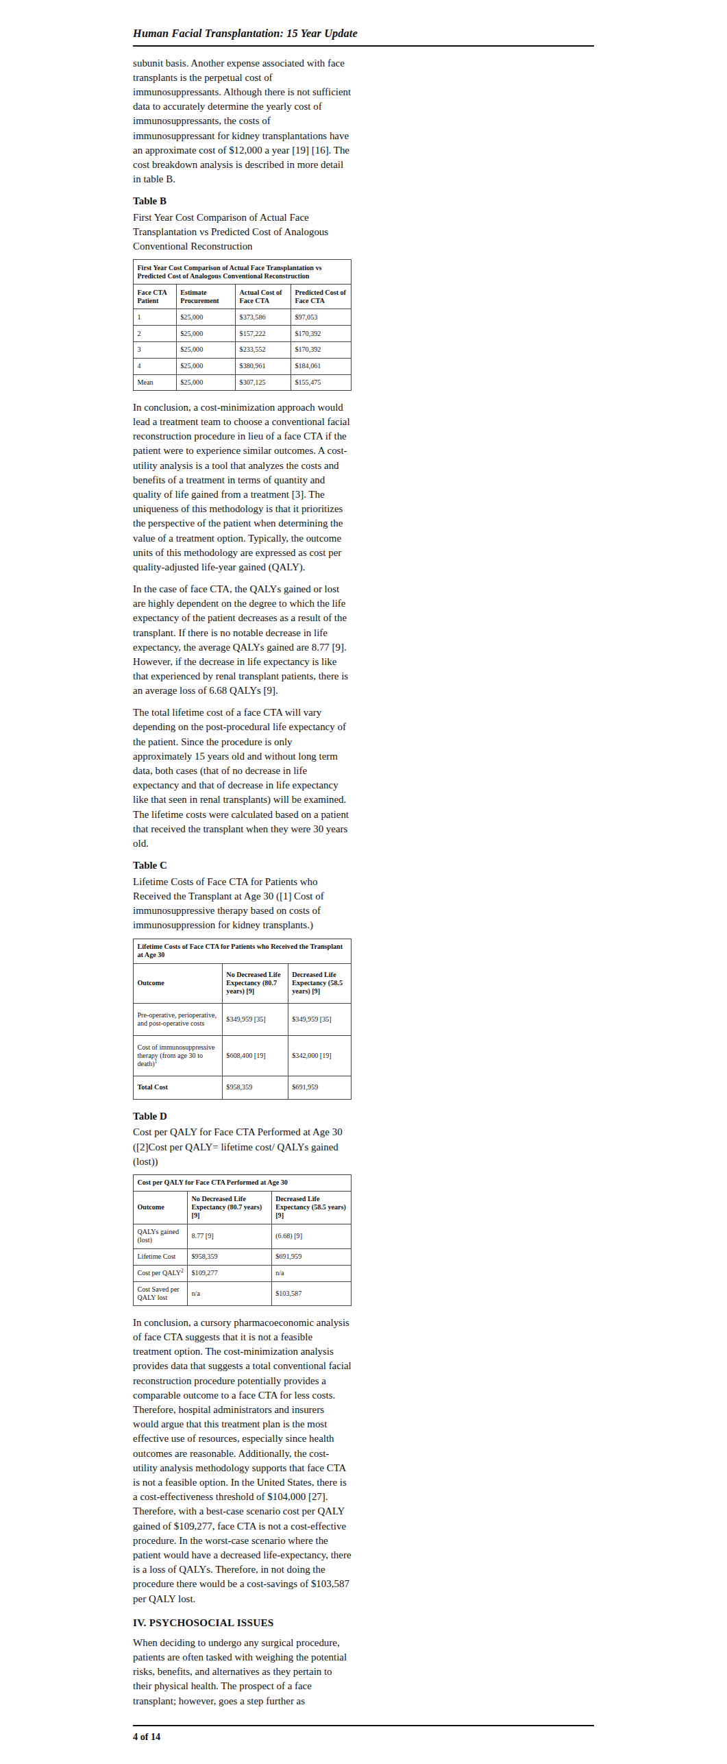Human Facial Transplantation: 15 Year Update
subunit basis. Another expense associated with face transplants is the perpetual cost of immunosuppressants. Although there is not sufficient data to accurately determine the yearly cost of immunosuppressants, the costs of immunosuppressant for kidney transplantations have an approximate cost of $12,000 a year [19] [16]. The cost breakdown analysis is described in more detail in table B.
Table B
First Year Cost Comparison of Actual Face Transplantation vs Predicted Cost of Analogous Conventional Reconstruction
First Year Cost Comparison of Actual Face Transplantation vs Predicted Cost of Analogous Conventional Reconstruction
| Face CTA Patient | Estimate Procurement | Actual Cost of Face CTA | Predicted Cost of Face CTA |
| --- | --- | --- | --- |
| 1 | $25,000 | $373,586 | $97,053 |
| 2 | $25,000 | $157,222 | $170,392 |
| 3 | $25,000 | $233,552 | $170,392 |
| 4 | $25,000 | $380,961 | $184,061 |
| Mean | $25,000 | $307,125 | $155,475 |
In conclusion, a cost-minimization approach would lead a treatment team to choose a conventional facial reconstruction procedure in lieu of a face CTA if the patient were to experience similar outcomes. A cost-utility analysis is a tool that analyzes the costs and benefits of a treatment in terms of quantity and quality of life gained from a treatment [3]. The uniqueness of this methodology is that it prioritizes the perspective of the patient when determining the value of a treatment option. Typically, the outcome units of this methodology are expressed as cost per quality-adjusted life-year gained (QALY).
In the case of face CTA, the QALYs gained or lost are highly dependent on the degree to which the life expectancy of the patient decreases as a result of the transplant. If there is no notable decrease in life expectancy, the average QALYs gained are 8.77 [9]. However, if the decrease in life expectancy is like that experienced by renal transplant patients, there is an average loss of 6.68 QALYs [9].
The total lifetime cost of a face CTA will vary depending on the post-procedural life expectancy of the patient. Since the procedure is only approximately 15 years old and without long term data, both cases (that of no decrease in life expectancy and that of decrease in life expectancy like that seen in renal transplants) will be examined. The lifetime costs were calculated based on a patient that received the transplant when they were 30 years old.
Table C
Lifetime Costs of Face CTA for Patients who Received the Transplant at Age 30 ([1] Cost of immunosuppressive therapy based on costs of immunosuppression for kidney transplants.)
Lifetime Costs of Face CTA for Patients who Received the Transplant at Age 30
| Outcome | No Decreased Life Expectancy (80.7 years) [9] | Decreased Life Expectancy (58.5 years) [9] |
| --- | --- | --- |
| Pre-operative, perioperative, and post-operative costs | $349,959 [35] | $349,959 [35] |
| Cost of immunosuppressive therapy (from age 30 to death) 1 | $608,400 [19] | $342,000 [19] |
| Total Cost | $958,359 | $691,959 |
Table D
Cost per QALY for Face CTA Performed at Age 30 ([2]Cost per QALY= lifetime cost/ QALYs gained (lost))
Cost per QALY for Face CTA Performed at Age 30
| Outcome | No Decreased Life Expectancy (80.7 years) [9] | Decreased Life Expectancy (58.5 years) [9] |
| --- | --- | --- |
| QALYs gained (lost) | 8.77 [9] | (6.68) [9] |
| Lifetime Cost | $958,359 | $691,959 |
| Cost per QALY 2 | $109,277 | n/a |
| Cost Saved per QALY lost | n/a | $103,587 |
In conclusion, a cursory pharmacoeconomic analysis of face CTA suggests that it is not a feasible treatment option. The cost-minimization analysis provides data that suggests a total conventional facial reconstruction procedure potentially provides a comparable outcome to a face CTA for less costs. Therefore, hospital administrators and insurers would argue that this treatment plan is the most effective use of resources, especially since health outcomes are reasonable. Additionally, the cost-utility analysis methodology supports that face CTA is not a feasible option. In the United States, there is a cost-effectiveness threshold of $104,000 [27]. Therefore, with a best-case scenario cost per QALY gained of $109,277, face CTA is not a cost-effective procedure. In the worst-case scenario where the patient would have a decreased life-expectancy, there is a loss of QALYs. Therefore, in not doing the procedure there would be a cost-savings of $103,587 per QALY lost.
IV. PSYCHOSOCIAL ISSUES
When deciding to undergo any surgical procedure, patients are often tasked with weighing the potential risks, benefits, and alternatives as they pertain to their physical health. The prospect of a face transplant; however, goes a step further as
4 of 14